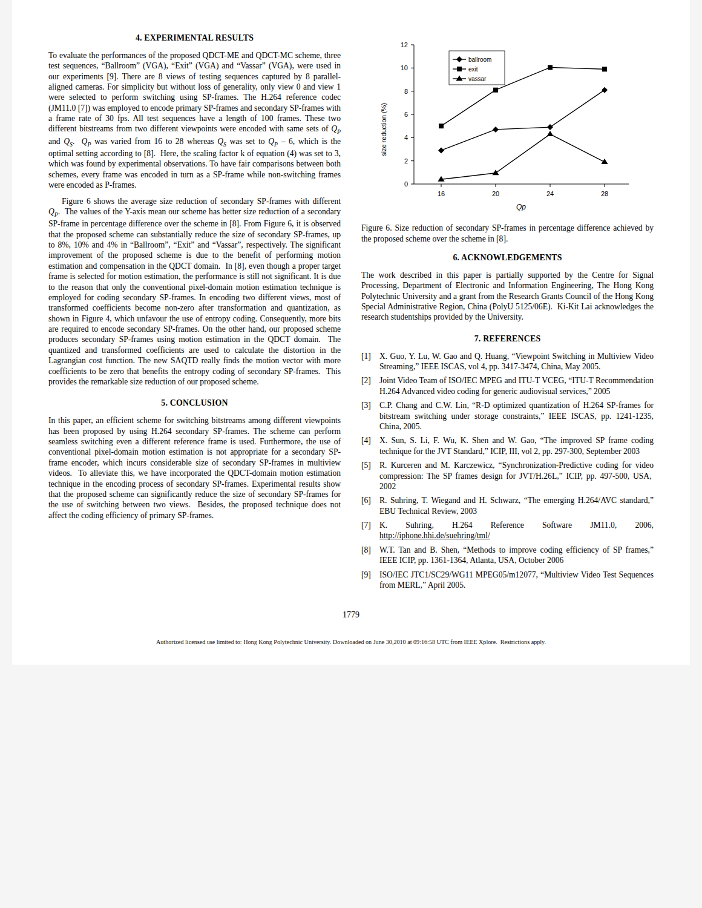4. EXPERIMENTAL RESULTS
To evaluate the performances of the proposed QDCT-ME and QDCT-MC scheme, three test sequences, “Ballroom” (VGA), “Exit” (VGA) and “Vassar” (VGA), were used in our experiments [9]. There are 8 views of testing sequences captured by 8 parallel-aligned cameras. For simplicity but without loss of generality, only view 0 and view 1 were selected to perform switching using SP-frames. The H.264 reference codec (JM11.0 [7]) was employed to encode primary SP-frames and secondary SP-frames with a frame rate of 30 fps. All test sequences have a length of 100 frames. These two different bitstreams from two different viewpoints were encoded with same sets of QP and QS. QP was varied from 16 to 28 whereas QS was set to QP – 6, which is the optimal setting according to [8]. Here, the scaling factor k of equation (4) was set to 3, which was found by experimental observations. To have fair comparisons between both schemes, every frame was encoded in turn as a SP-frame while non-switching frames were encoded as P-frames.
Figure 6 shows the average size reduction of secondary SP-frames with different QP. The values of the Y-axis mean our scheme has better size reduction of a secondary SP-frame in percentage difference over the scheme in [8]. From Figure 6, it is observed that the proposed scheme can substantially reduce the size of secondary SP-frames, up to 8%, 10% and 4% in “Ballroom”, “Exit” and “Vassar”, respectively. The significant improvement of the proposed scheme is due to the benefit of performing motion estimation and compensation in the QDCT domain. In [8], even though a proper target frame is selected for motion estimation, the performance is still not significant. It is due to the reason that only the conventional pixel-domain motion estimation technique is employed for coding secondary SP-frames. In encoding two different views, most of transformed coefficients become non-zero after transformation and quantization, as shown in Figure 4, which unfavour the use of entropy coding. Consequently, more bits are required to encode secondary SP-frames. On the other hand, our proposed scheme produces secondary SP-frames using motion estimation in the QDCT domain. The quantized and transformed coefficients are used to calculate the distortion in the Lagrangian cost function. The new SAQTD really finds the motion vector with more coefficients to be zero that benefits the entropy coding of secondary SP-frames. This provides the remarkable size reduction of our proposed scheme.
5. CONCLUSION
In this paper, an efficient scheme for switching bitstreams among different viewpoints has been proposed by using H.264 secondary SP-frames. The scheme can perform seamless switching even a different reference frame is used. Furthermore, the use of conventional pixel-domain motion estimation is not appropriate for a secondary SP-frame encoder, which incurs considerable size of secondary SP-frames in multiview videos. To alleviate this, we have incorporated the QDCT-domain motion estimation technique in the encoding process of secondary SP-frames. Experimental results show that the proposed scheme can significantly reduce the size of secondary SP-frames for the use of switching between two views. Besides, the proposed technique does not affect the coding efficiency of primary SP-frames.
size reduction (%) 0 2 4 6 8 10 12 16 20 24 28 Qp ballroom exit vassar
Figure 6. Size reduction of secondary SP-frames in percentage difference achieved by the proposed scheme over the scheme in [8].
6. ACKNOWLEDGEMENTS
The work described in this paper is partially supported by the Centre for Signal Processing, Department of Electronic and Information Engineering, The Hong Kong Polytechnic University and a grant from the Research Grants Council of the Hong Kong Special Administrative Region, China (PolyU 5125/06E). Ki-Kit Lai acknowledges the research studentships provided by the University.
7. REFERENCES
[1] X. Guo, Y. Lu, W. Gao and Q. Huang, “Viewpoint Switching in Multiview Video Streaming,” IEEE ISCAS, vol 4, pp. 3417-3474, China, May 2005.
[2] Joint Video Team of ISO/IEC MPEG and ITU-T VCEG, “ITU-T Recommendation H.264 Advanced video coding for generic audiovisual services,” 2005
[3] C.P. Chang and C.W. Lin, “R-D optimized quantization of H.264 SP-frames for bitstream switching under storage constraints,” IEEE ISCAS, pp. 1241-1235, China, 2005.
[4] X. Sun, S. Li, F. Wu, K. Shen and W. Gao, “The improved SP frame coding technique for the JVT Standard,” ICIP, III, vol 2, pp. 297-300, September 2003
[5] R. Kurceren and M. Karczewicz, “Synchronization-Predictive coding for video compression: The SP frames design for JVT/H.26L,” ICIP, pp. 497-500, USA, 2002
[6] R. Suhring, T. Wiegand and H. Schwarz, “The emerging H.264/AVC standard,” EBU Technical Review, 2003
[7] K. Suhring, H.264 Reference Software JM11.0, 2006, http://iphone.hhi.de/suehring/tml/
[8] W.T. Tan and B. Shen, “Methods to improve coding efficiency of SP frames,” IEEE ICIP, pp. 1361-1364, Atlanta, USA, October 2006
[9] ISO/IEC JTC1/SC29/WG11 MPEG05/m12077, “Multiview Video Test Sequences from MERL,” April 2005.
1779
Authorized licensed use limited to: Hong Kong Polytechnic University. Downloaded on June 30,2010 at 09:16:58 UTC from IEEE Xplore. Restrictions apply.